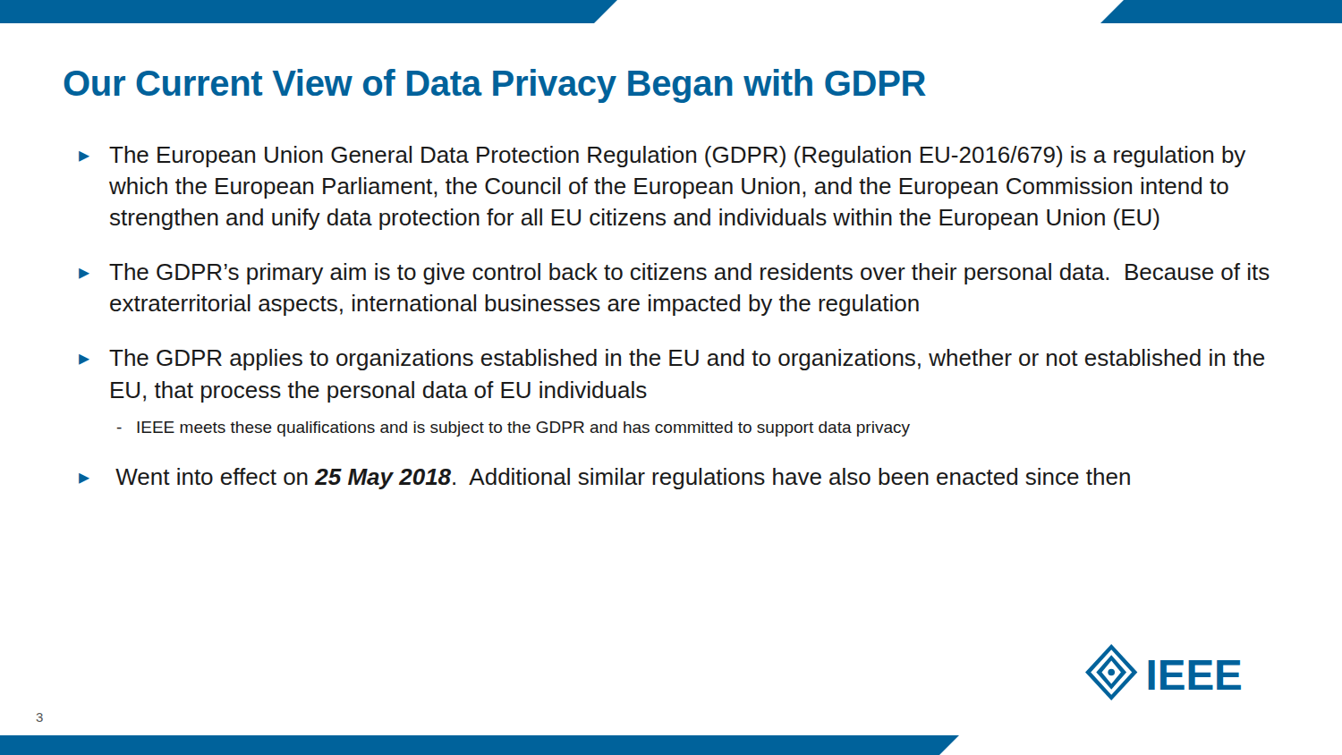Our Current View of Data Privacy Began with GDPR
The European Union General Data Protection Regulation (GDPR) (Regulation EU-2016/679) is a regulation by which the European Parliament, the Council of the European Union, and the European Commission intend to strengthen and unify data protection for all EU citizens and individuals within the European Union (EU)
The GDPR’s primary aim is to give control back to citizens and residents over their personal data. Because of its extraterritorial aspects, international businesses are impacted by the regulation
The GDPR applies to organizations established in the EU and to organizations, whether or not established in the EU, that process the personal data of EU individuals
IEEE meets these qualifications and is subject to the GDPR and has committed to support data privacy
Went into effect on 25 May 2018. Additional similar regulations have also been enacted since then
IEEE
3